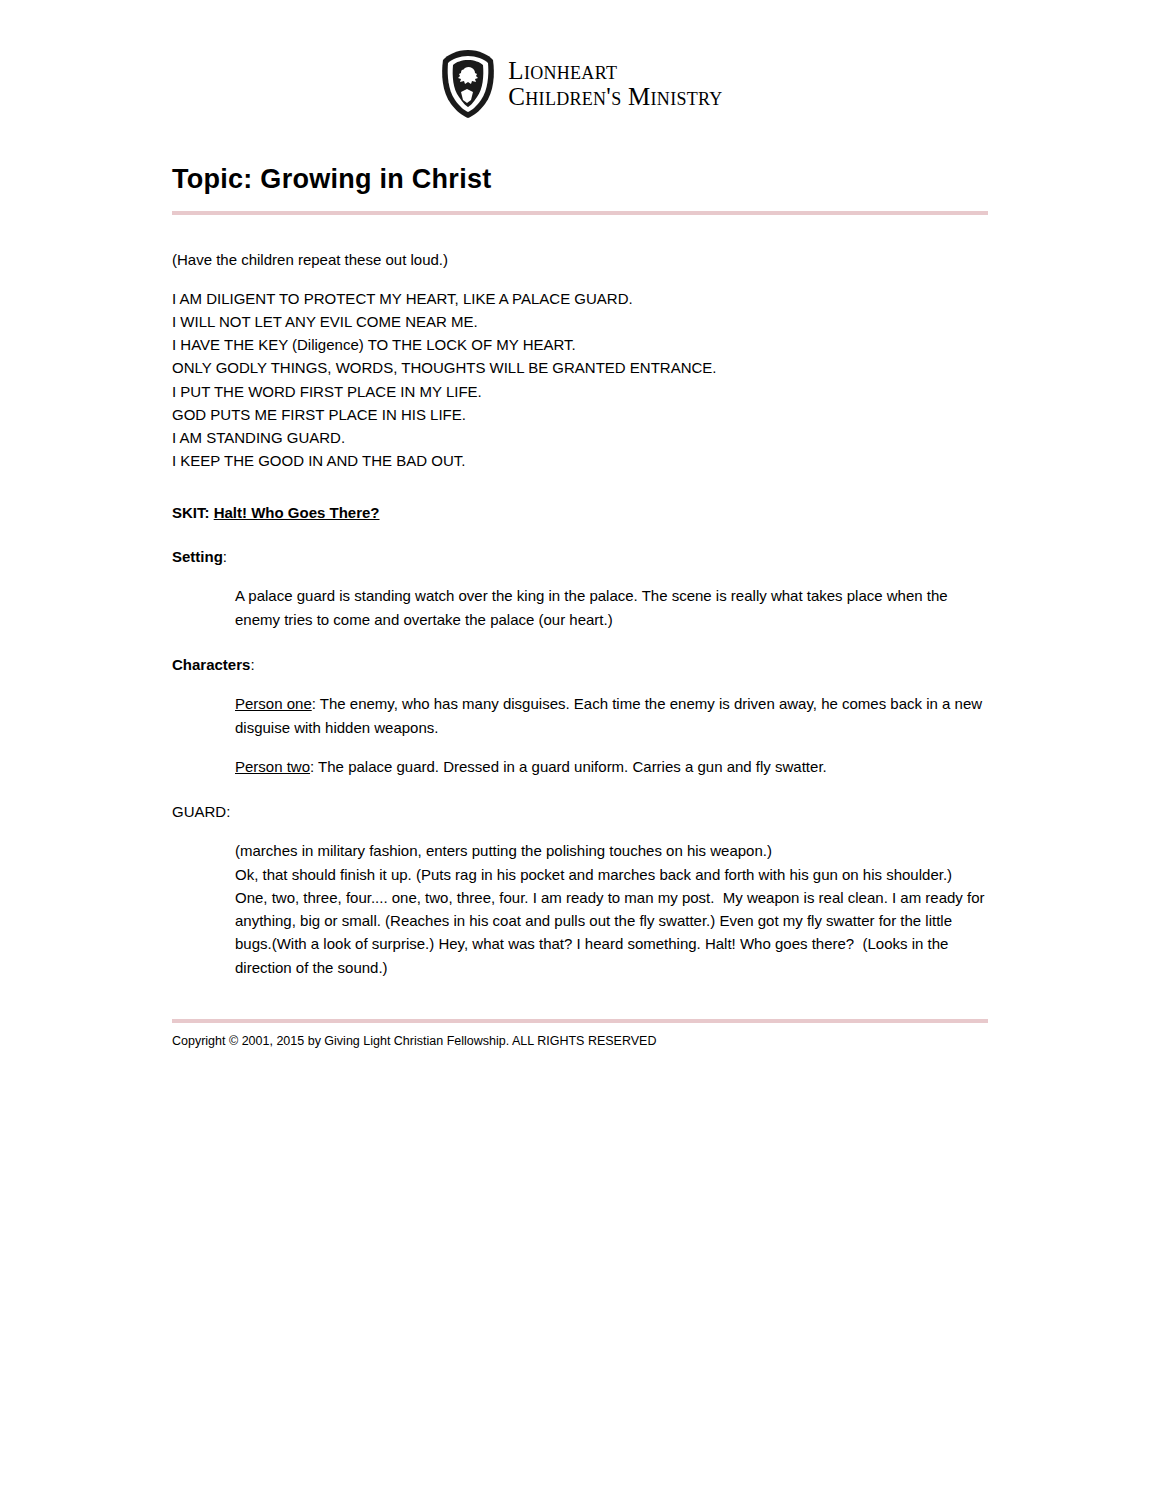Lionheart
Children's Ministry
Topic: Growing in Christ
(Have the children repeat these out loud.)
I AM DILIGENT TO PROTECT MY HEART, LIKE A PALACE GUARD.
I WILL NOT LET ANY EVIL COME NEAR ME.
I HAVE THE KEY (Diligence) TO THE LOCK OF MY HEART.
ONLY GODLY THINGS, WORDS, THOUGHTS WILL BE GRANTED ENTRANCE.
I PUT THE WORD FIRST PLACE IN MY LIFE.
GOD PUTS ME FIRST PLACE IN HIS LIFE.
I AM STANDING GUARD.
I KEEP THE GOOD IN AND THE BAD OUT.
SKIT: Halt! Who Goes There?
Setting:
A palace guard is standing watch over the king in the palace. The scene is really what takes place when the enemy tries to come and overtake the palace (our heart.)
Characters:
Person one: The enemy, who has many disguises. Each time the enemy is driven away, he comes back in a new disguise with hidden weapons.
Person two: The palace guard. Dressed in a guard uniform. Carries a gun and fly swatter.
GUARD:
(marches in military fashion, enters putting the polishing touches on his weapon.)
Ok, that should finish it up. (Puts rag in his pocket and marches back and forth with his gun on his shoulder.) One, two, three, four.... one, two, three, four. I am ready to man my post. My weapon is real clean. I am ready for anything, big or small. (Reaches in his coat and pulls out the fly swatter.) Even got my fly swatter for the little bugs.(With a look of surprise.) Hey, what was that? I heard something. Halt! Who goes there? (Looks in the direction of the sound.)
Copyright © 2001, 2015 by Giving Light Christian Fellowship. ALL RIGHTS RESERVED